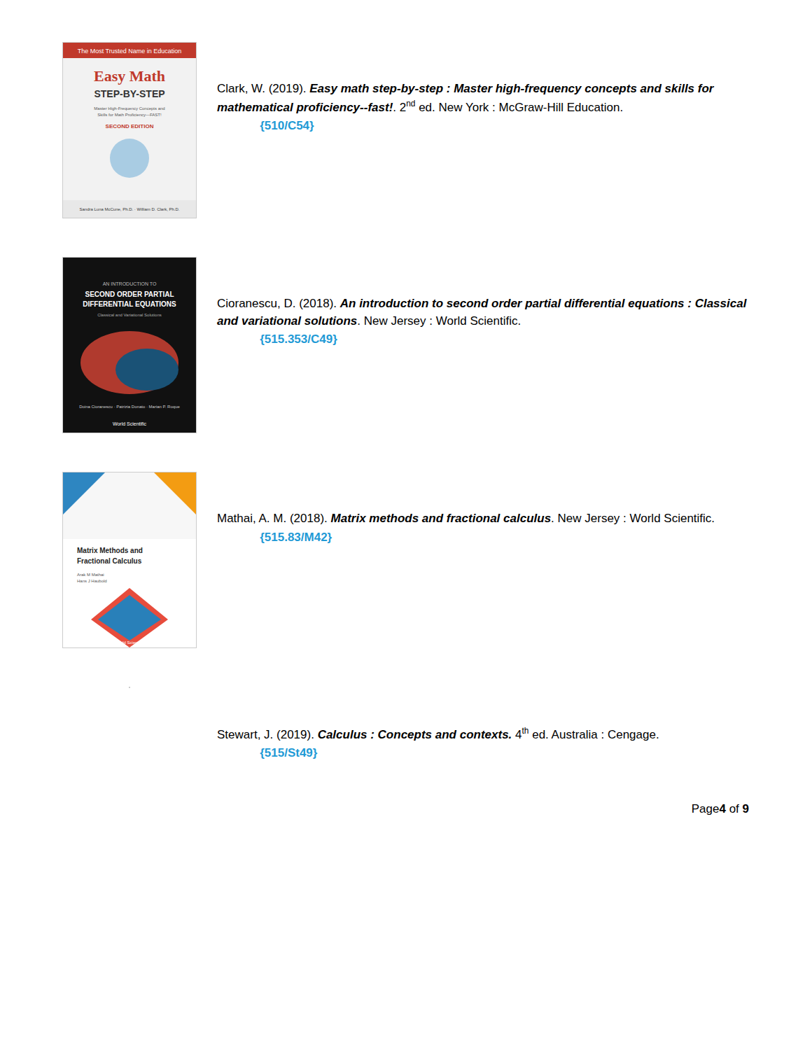Clark, W. (2019). Easy math step-by-step : Master high-frequency concepts and skills for mathematical proficiency--fast!. 2nd ed. New York : McGraw-Hill Education.
{510/C54}
Cioranescu, D. (2018). An introduction to second order partial differential equations : Classical and variational solutions. New Jersey : World Scientific.
{515.353/C49}
Mathai, A. M. (2018). Matrix methods and fractional calculus. New Jersey : World Scientific.
{515.83/M42}
Stewart, J. (2019). Calculus : Concepts and contexts. 4th ed. Australia : Cengage.
{515/St49}
Page4 of 9